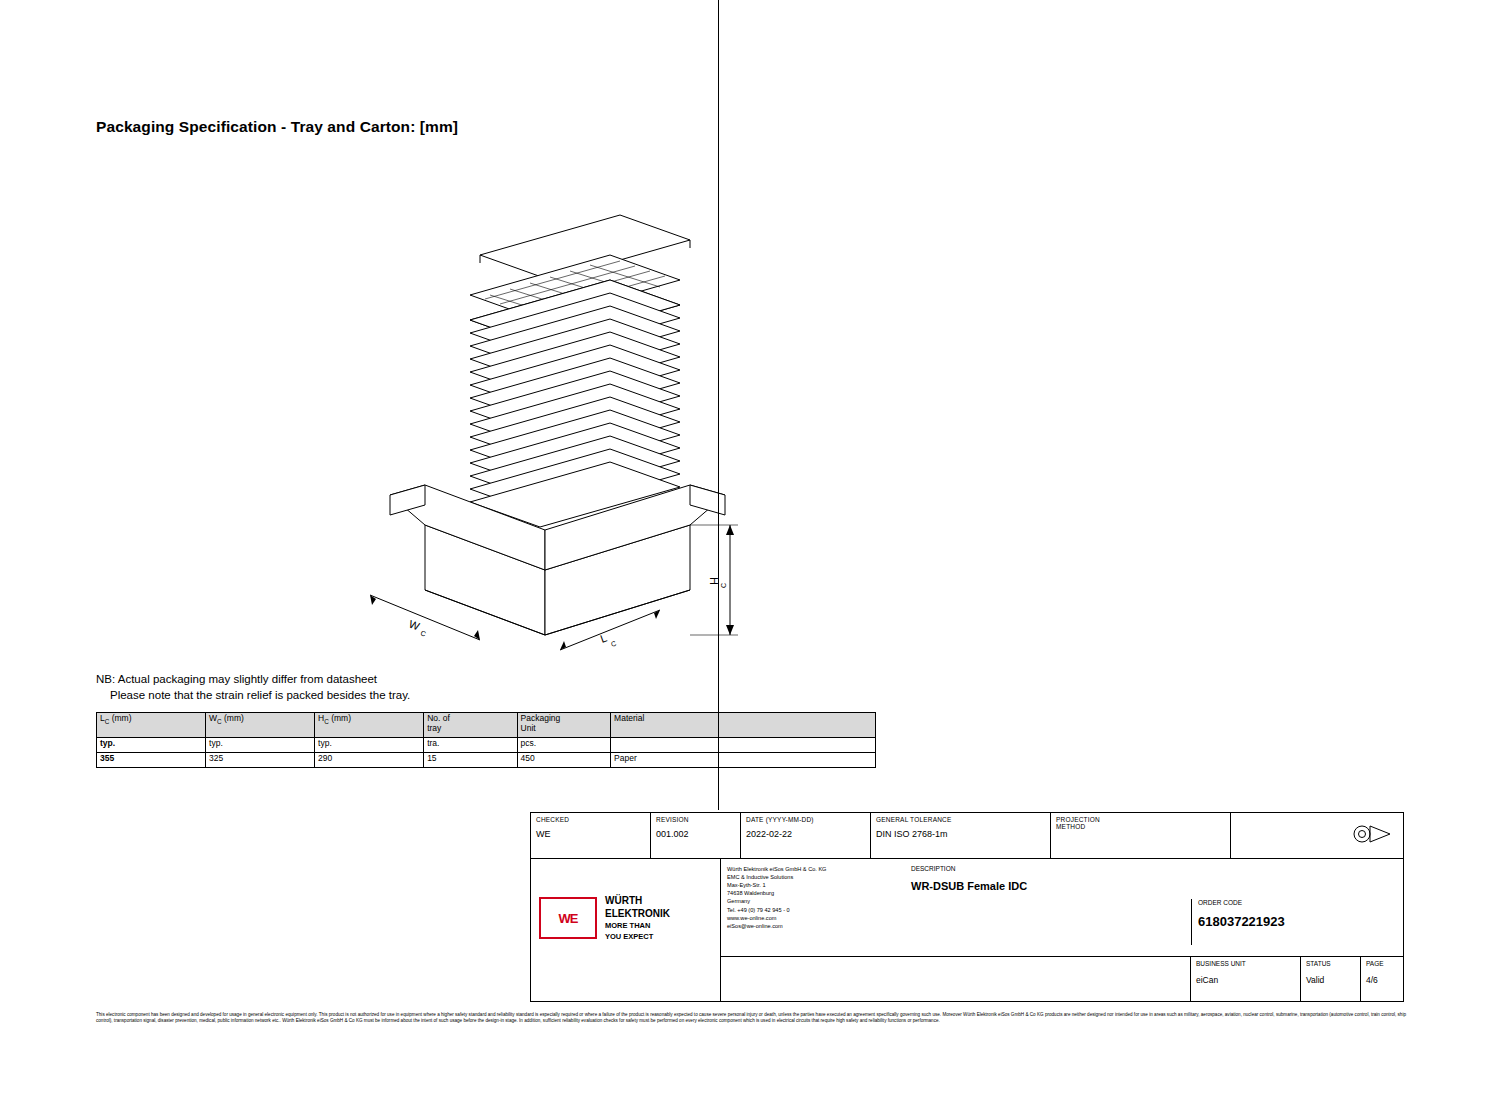Packaging Specification - Tray and Carton: [mm]
H C W C L C
NB: Actual packaging may slightly differ from datasheet Please note that the strain relief is packed besides the tray.
| L C (mm) | W C (mm) | H C (mm) | No. of tray | Packaging Unit | Material |
| --- | --- | --- | --- | --- | --- |
| typ. | typ. | typ. | tra. | pcs. | |
| 355 | 325 | 290 | 15 | 450 | Paper |
CHECKED WE
REVISION 001.002
DATE (YYYY-MM-DD) 2022-02-22
GENERAL TOLERANCE DIN ISO 2768-1m
PROJECTION
METHOD
WE
WÜRTH
ELEKTRONIK
MORE THAN
YOU EXPECT
Würth Elektronik eiSos GmbH & Co. KG
EMC & Inductive Solutions
Max-Eyth-Str. 1
74638 Waldenburg
Germany
Tel. +49 (0) 79 42 945 - 0
www.we-online.com
eiSos@we-online.com
DESCRIPTION WR-DSUB Female IDC
ORDER CODE 618037221923
BUSINESS UNIT eiCan
STATUS Valid
PAGE 4/6
This electronic component has been designed and developed for usage in general electronic equipment only. This product is not authorized for use in equipment where a higher safety standard and reliability standard is especially required or where a failure of the product is reasonably expected to cause severe personal injury or death, unless the parties have executed an agreement specifically governing such use. Moreover Würth Elektronik eiSos GmbH & Co KG products are neither designed nor intended for use in areas such as military, aerospace, aviation, nuclear control, submarine, transportation (automotive control, train control, ship control), transportation signal, disaster prevention, medical, public information network etc.. Würth Elektronik eiSos GmbH & Co KG must be informed about the intent of such usage before the design-in stage. In addition, sufficient reliability evaluation checks for safety must be performed on every electronic component which is used in electrical circuits that require high safety and reliability functions or performance.